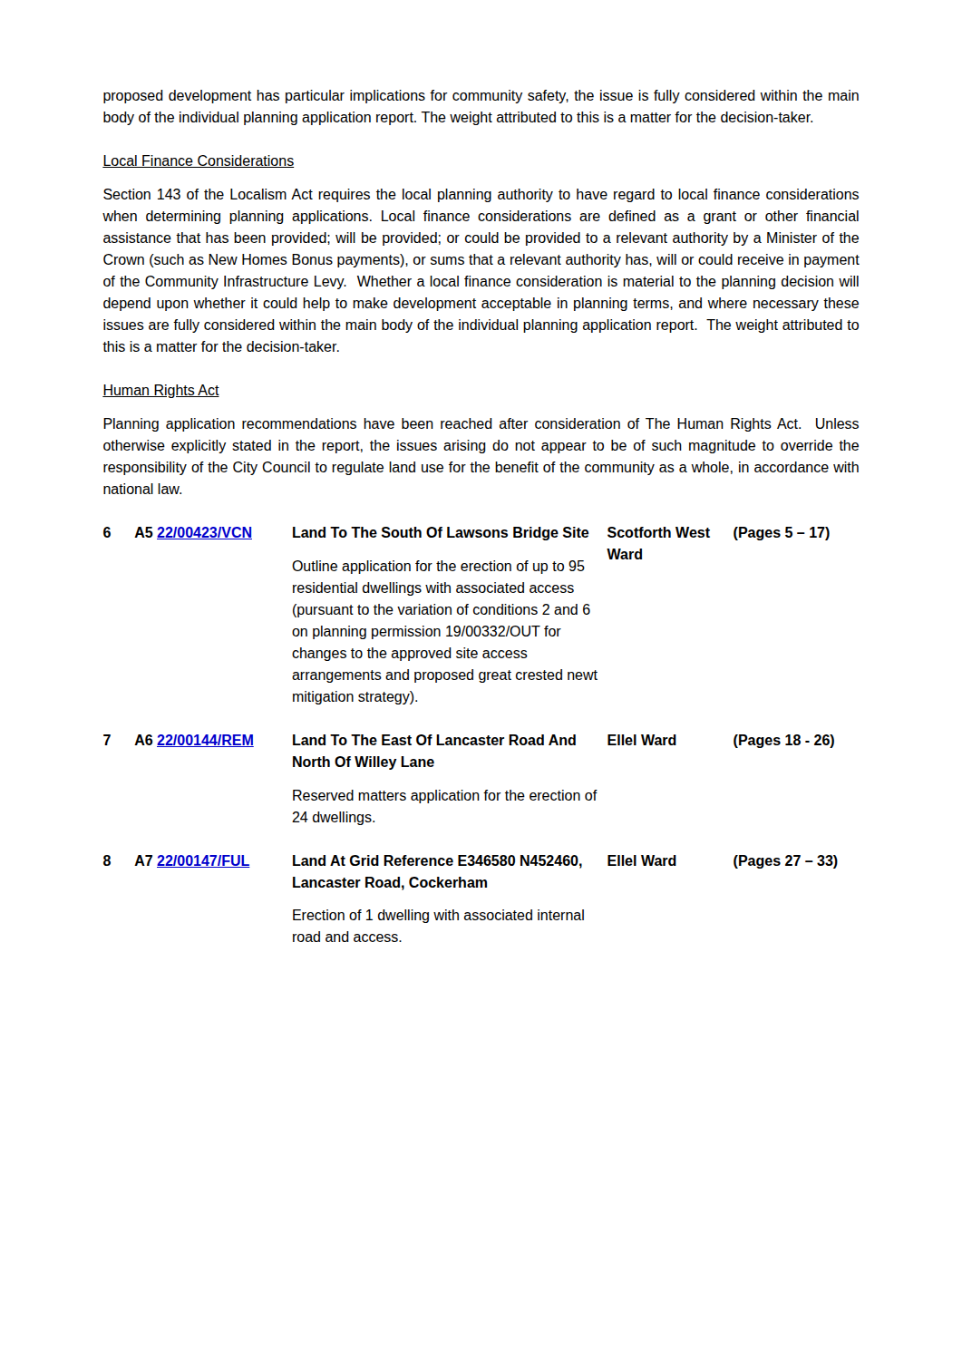proposed development has particular implications for community safety, the issue is fully considered within the main body of the individual planning application report. The weight attributed to this is a matter for the decision-taker.
Local Finance Considerations
Section 143 of the Localism Act requires the local planning authority to have regard to local finance considerations when determining planning applications. Local finance considerations are defined as a grant or other financial assistance that has been provided; will be provided; or could be provided to a relevant authority by a Minister of the Crown (such as New Homes Bonus payments), or sums that a relevant authority has, will or could receive in payment of the Community Infrastructure Levy. Whether a local finance consideration is material to the planning decision will depend upon whether it could help to make development acceptable in planning terms, and where necessary these issues are fully considered within the main body of the individual planning application report. The weight attributed to this is a matter for the decision-taker.
Human Rights Act
Planning application recommendations have been reached after consideration of The Human Rights Act. Unless otherwise explicitly stated in the report, the issues arising do not appear to be of such magnitude to override the responsibility of the City Council to regulate land use for the benefit of the community as a whole, in accordance with national law.
| 6 | A5 22/00423/VCN | Land To The South Of Lawsons Bridge Site Outline application for the erection of up to 95 residential dwellings with associated access (pursuant to the variation of conditions 2 and 6 on planning permission 19/00332/OUT for changes to the approved site access arrangements and proposed great crested newt mitigation strategy). | Scotforth West Ward | (Pages 5 – 17) |
| 7 | A6 22/00144/REM | Land To The East Of Lancaster Road And North Of Willey Lane Reserved matters application for the erection of 24 dwellings. | Ellel Ward | (Pages 18 - 26) |
| 8 | A7 22/00147/FUL | Land At Grid Reference E346580 N452460, Lancaster Road, Cockerham Erection of 1 dwelling with associated internal road and access. | Ellel Ward | (Pages 27 – 33) |